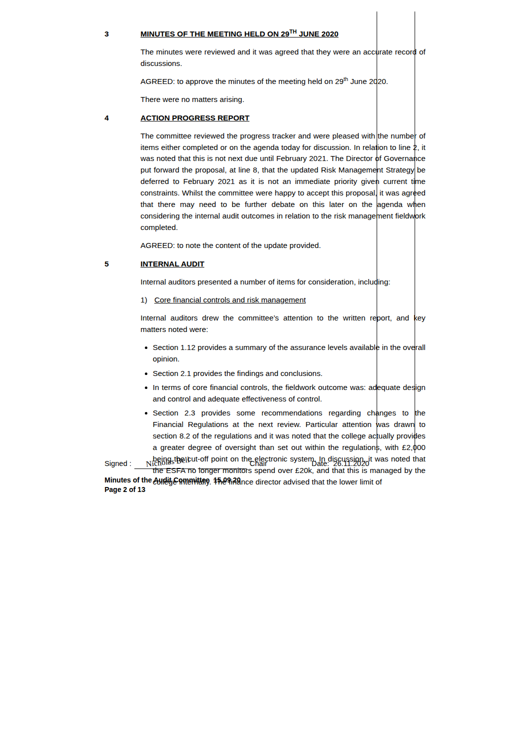3
Minutes of the meeting held on 29th June 2020
The minutes were reviewed and it was agreed that they were an accurate record of discussions.
AGREED: to approve the minutes of the meeting held on 29th June 2020.
There were no matters arising.
4
Action Progress Report
The committee reviewed the progress tracker and were pleased with the number of items either completed or on the agenda today for discussion. In relation to line 2, it was noted that this is not next due until February 2021. The Director of Governance put forward the proposal, at line 8, that the updated Risk Management Strategy be deferred to February 2021 as it is not an immediate priority given current time constraints. Whilst the committee were happy to accept this proposal, it was agreed that there may need to be further debate on this later on the agenda when considering the internal audit outcomes in relation to the risk management fieldwork completed.
AGREED: to note the content of the update provided.
5
Internal Audit
Internal auditors presented a number of items for consideration, including:
Core financial controls and risk management
Internal auditors drew the committee’s attention to the written report, and key matters noted were:
Section 1.12 provides a summary of the assurance levels available in the overall opinion.
Section 2.1 provides the findings and conclusions.
In terms of core financial controls, the fieldwork outcome was: adequate design and control and adequate effectiveness of control.
Section 2.3 provides some recommendations regarding changes to the Financial Regulations at the next review. Particular attention was drawn to section 8.2 of the regulations and it was noted that the college actually provides a greater degree of oversight than set out within the regulations, with £2,000 being the cut-off point on the electronic system. In discussion, it was noted that the ESFA no longer monitors spend over £20k, and that this is managed by the college internally. The finance director advised that the lower limit of
Signed : Nicholas Bell Chair Date: 26.11.2020
Minutes of the Audit Committee 15.09.20
Page 2 of 13